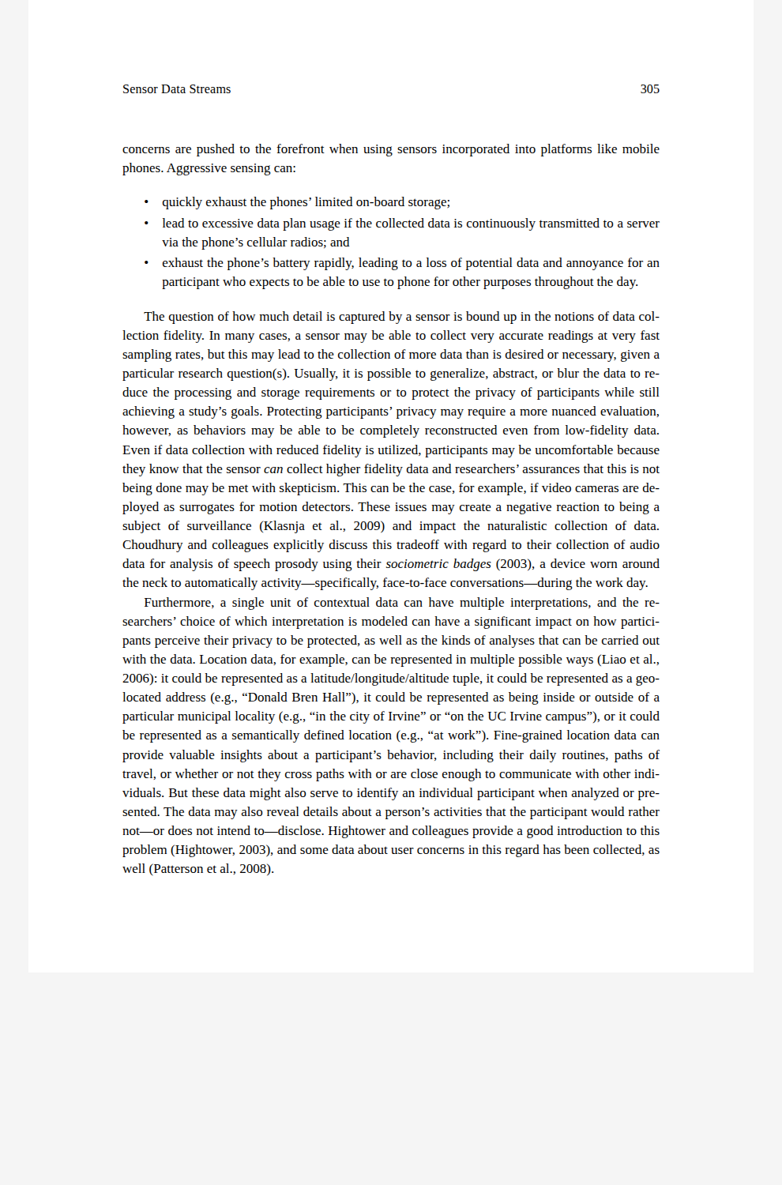Sensor Data Streams 305
concerns are pushed to the forefront when using sensors incorporated into platforms like mobile phones. Aggressive sensing can:
quickly exhaust the phones’ limited on-board storage;
lead to excessive data plan usage if the collected data is continuously transmitted to a server via the phone’s cellular radios; and
exhaust the phone’s battery rapidly, leading to a loss of potential data and annoyance for an participant who expects to be able to use to phone for other purposes throughout the day.
The question of how much detail is captured by a sensor is bound up in the notions of data collection fidelity. In many cases, a sensor may be able to collect very accurate readings at very fast sampling rates, but this may lead to the collection of more data than is desired or necessary, given a particular research question(s). Usually, it is possible to generalize, abstract, or blur the data to reduce the processing and storage requirements or to protect the privacy of participants while still achieving a study’s goals. Protecting participants’ privacy may require a more nuanced evaluation, however, as behaviors may be able to be completely reconstructed even from low-fidelity data. Even if data collection with reduced fidelity is utilized, participants may be uncomfortable because they know that the sensor can collect higher fidelity data and researchers’ assurances that this is not being done may be met with skepticism. This can be the case, for example, if video cameras are deployed as surrogates for motion detectors. These issues may create a negative reaction to being a subject of surveillance (Klasnja et al., 2009) and impact the naturalistic collection of data. Choudhury and colleagues explicitly discuss this tradeoff with regard to their collection of audio data for analysis of speech prosody using their sociometric badges (2003), a device worn around the neck to automatically activity—specifically, face-to-face conversations—during the work day.
Furthermore, a single unit of contextual data can have multiple interpretations, and the researchers’ choice of which interpretation is modeled can have a significant impact on how participants perceive their privacy to be protected, as well as the kinds of analyses that can be carried out with the data. Location data, for example, can be represented in multiple possible ways (Liao et al., 2006): it could be represented as a latitude/longitude/altitude tuple, it could be represented as a geo-located address (e.g., “Donald Bren Hall”), it could be represented as being inside or outside of a particular municipal locality (e.g., “in the city of Irvine” or “on the UC Irvine campus”), or it could be represented as a semantically defined location (e.g., “at work”). Fine-grained location data can provide valuable insights about a participant’s behavior, including their daily routines, paths of travel, or whether or not they cross paths with or are close enough to communicate with other individuals. But these data might also serve to identify an individual participant when analyzed or presented. The data may also reveal details about a person’s activities that the participant would rather not—or does not intend to—disclose. Hightower and colleagues provide a good introduction to this problem (Hightower, 2003), and some data about user concerns in this regard has been collected, as well (Patterson et al., 2008).